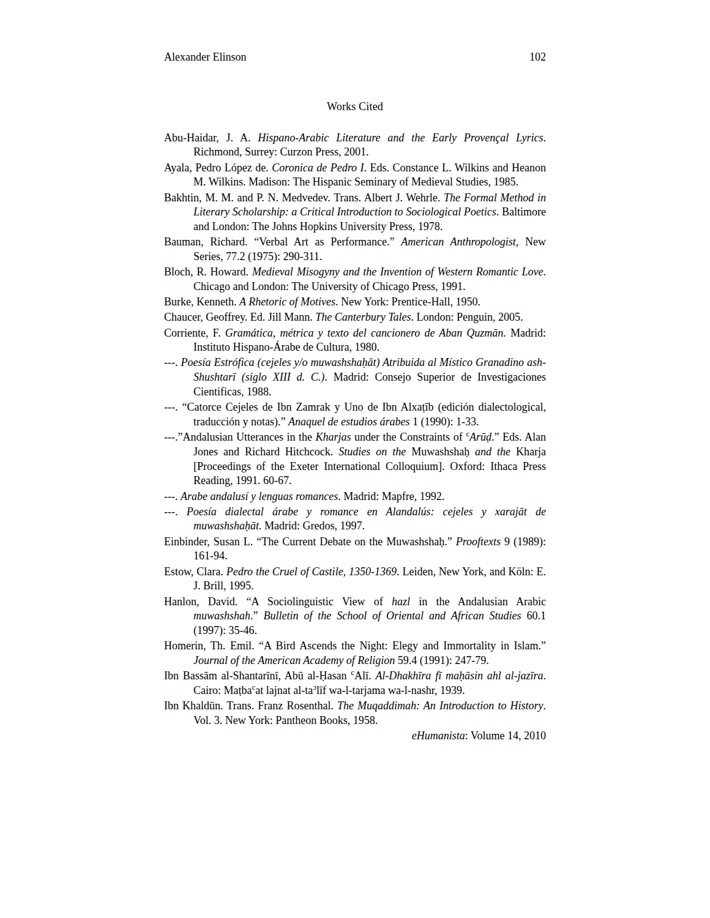Alexander Elinson
102
Works Cited
Abu-Haidar, J. A. Hispano-Arabic Literature and the Early Provençal Lyrics. Richmond, Surrey: Curzon Press, 2001.
Ayala, Pedro López de. Coronica de Pedro I. Eds. Constance L. Wilkins and Heanon M. Wilkins. Madison: The Hispanic Seminary of Medieval Studies, 1985.
Bakhtin, M. M. and P. N. Medvedev. Trans. Albert J. Wehrle. The Formal Method in Literary Scholarship: a Critical Introduction to Sociological Poetics. Baltimore and London: The Johns Hopkins University Press, 1978.
Bauman, Richard. “Verbal Art as Performance.” American Anthropologist, New Series, 77.2 (1975): 290-311.
Bloch, R. Howard. Medieval Misogyny and the Invention of Western Romantic Love. Chicago and London: The University of Chicago Press, 1991.
Burke, Kenneth. A Rhetoric of Motives. New York: Prentice-Hall, 1950.
Chaucer, Geoffrey. Ed. Jill Mann. The Canterbury Tales. London: Penguin, 2005.
Corriente, F. Gramática, métrica y texto del cancionero de Aban Quzmān. Madrid: Instituto Hispano-Árabe de Cultura, 1980.
---. Poesía Estrófica (cejeles y/o muwashshaḥāt) Atribuida al Místico Granadino ash-Shushtarī (siglo XIII d. C.). Madrid: Consejo Superior de Investigaciones Cientificas, 1988.
---. “Catorce Cejeles de Ibn Zamrak y Uno de Ibn Alxaṭīb (edición dialectological, traducción y notas).” Anaquel de estudios árabes 1 (1990): 1-33.
---.”Andalusian Utterances in the Kharjas under the Constraints of cArūḍ.” Eds. Alan Jones and Richard Hitchcock. Studies on the Muwashshaḥ and the Kharja [Proceedings of the Exeter International Colloquium]. Oxford: Ithaca Press Reading, 1991. 60-67.
---. Arabe andalusí y lenguas romances. Madrid: Mapfre, 1992.
---. Poesía dialectal árabe y romance en Alandalús: cejeles y xarajāt de muwashshaḥāt. Madrid: Gredos, 1997.
Einbinder, Susan L. “The Current Debate on the Muwashshaḥ.” Prooftexts 9 (1989): 161-94.
Estow, Clara. Pedro the Cruel of Castile, 1350-1369. Leiden, New York, and Köln: E. J. Brill, 1995.
Hanlon, David. “A Sociolinguistic View of hazl in the Andalusian Arabic muwashshah.” Bulletin of the School of Oriental and African Studies 60.1 (1997): 35-46.
Homerin, Th. Emil. “A Bird Ascends the Night: Elegy and Immortality in Islam.” Journal of the American Academy of Religion 59.4 (1991): 247-79.
Ibn Bassām al-Shantarīnī, Abū al-Ḥasan c Alī. Al-Dhakhīra fī maḥāsin ahl al-jazīra. Cairo: Maṭbacat lajnat al-taɔlīf wa-l-tarjama wa-l-nashr, 1939.
Ibn Khaldūn. Trans. Franz Rosenthal. The Muqaddimah: An Introduction to History. Vol. 3. New York: Pantheon Books, 1958.
eHumanista: Volume 14, 2010